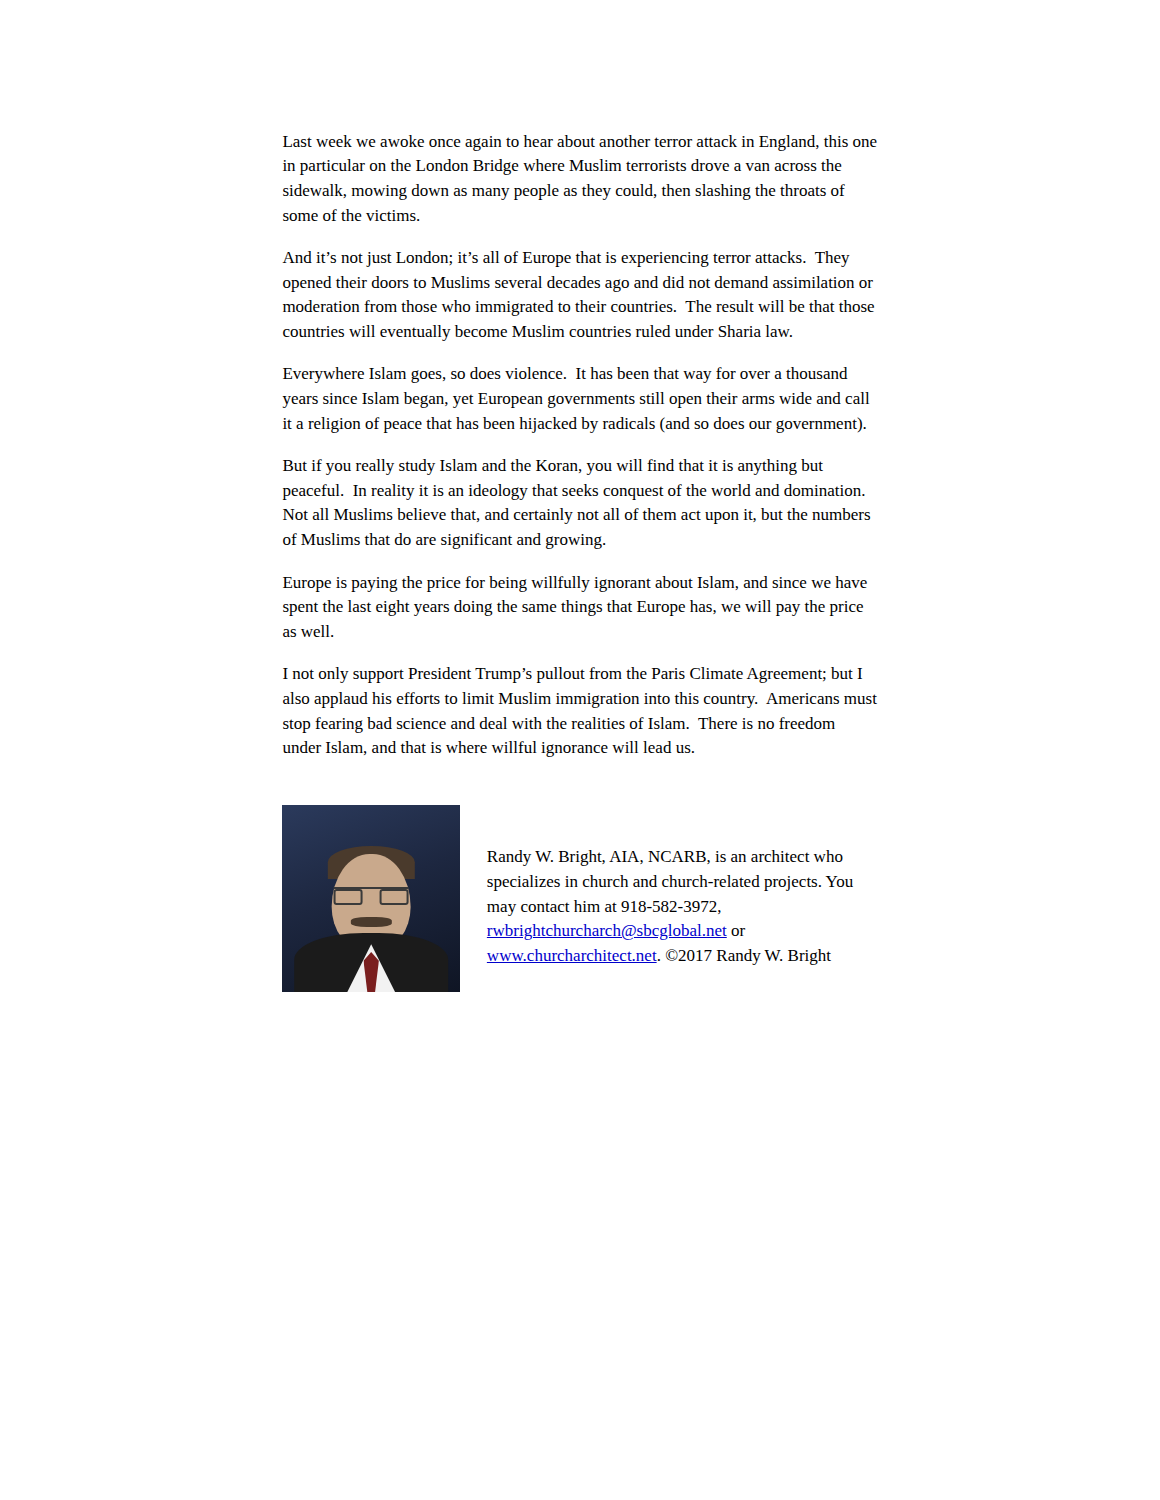Last week we awoke once again to hear about another terror attack in England, this one in particular on the London Bridge where Muslim terrorists drove a van across the sidewalk, mowing down as many people as they could, then slashing the throats of some of the victims.
And it’s not just London; it’s all of Europe that is experiencing terror attacks. They opened their doors to Muslims several decades ago and did not demand assimilation or moderation from those who immigrated to their countries. The result will be that those countries will eventually become Muslim countries ruled under Sharia law.
Everywhere Islam goes, so does violence. It has been that way for over a thousand years since Islam began, yet European governments still open their arms wide and call it a religion of peace that has been hijacked by radicals (and so does our government).
But if you really study Islam and the Koran, you will find that it is anything but peaceful. In reality it is an ideology that seeks conquest of the world and domination. Not all Muslims believe that, and certainly not all of them act upon it, but the numbers of Muslims that do are significant and growing.
Europe is paying the price for being willfully ignorant about Islam, and since we have spent the last eight years doing the same things that Europe has, we will pay the price as well.
I not only support President Trump’s pullout from the Paris Climate Agreement; but I also applaud his efforts to limit Muslim immigration into this country. Americans must stop fearing bad science and deal with the realities of Islam. There is no freedom under Islam, and that is where willful ignorance will lead us.
Randy W. Bright, AIA, NCARB, is an architect who specializes in church and church-related projects. You may contact him at 918-582-3972, rwbrightchurcharch@sbcglobal.net or www.churcharchitect.net. ©2017 Randy W. Bright